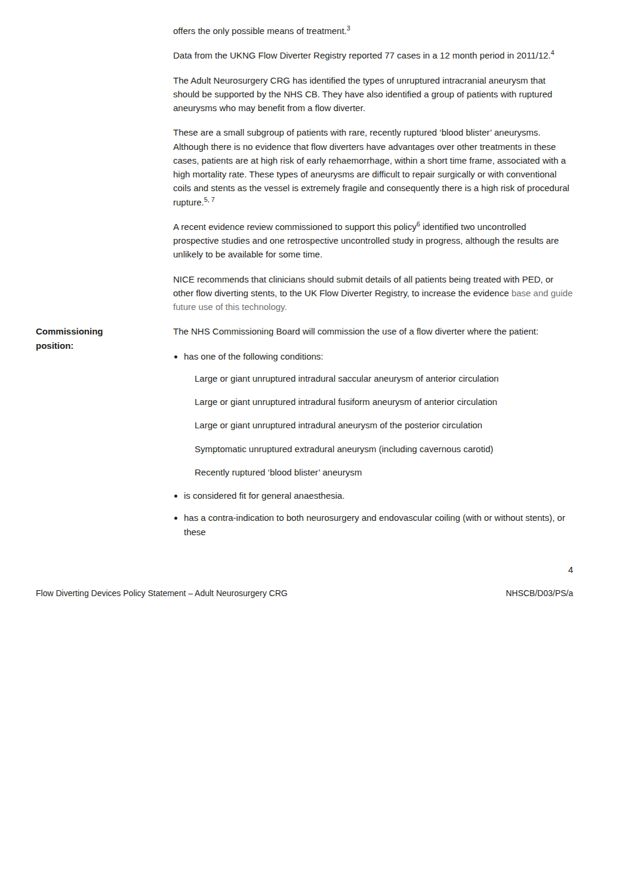offers the only possible means of treatment.3
Data from the UKNG Flow Diverter Registry reported 77 cases in a 12 month period in 2011/12.4
The Adult Neurosurgery CRG has identified the types of unruptured intracranial aneurysm that should be supported by the NHS CB. They have also identified a group of patients with ruptured aneurysms who may benefit from a flow diverter.
These are a small subgroup of patients with rare, recently ruptured ‘blood blister’ aneurysms. Although there is no evidence that flow diverters have advantages over other treatments in these cases, patients are at high risk of early rehaemorrhage, within a short time frame, associated with a high mortality rate. These types of aneurysms are difficult to repair surgically or with conventional coils and stents as the vessel is extremely fragile and consequently there is a high risk of procedural rupture.5, 7
A recent evidence review commissioned to support this policy6 identified two uncontrolled prospective studies and one retrospective uncontrolled study in progress, although the results are unlikely to be available for some time.
NICE recommends that clinicians should submit details of all patients being treated with PED, or other flow diverting stents, to the UK Flow Diverter Registry, to increase the evidence base and guide future use of this technology.
Commissioningposition:
The NHS Commissioning Board will commission the use of a flow diverter where the patient:
has one of the following conditions:
Large or giant unruptured intradural saccular aneurysm of anterior circulation
Large or giant unruptured intradural fusiform aneurysm of anterior circulation
Large or giant unruptured intradural aneurysm of the posterior circulation
Symptomatic unruptured extradural aneurysm (including cavernous carotid)
Recently ruptured ‘blood blister’ aneurysm
is considered fit for general anaesthesia.
has a contra-indication to both neurosurgery and endovascular coiling (with or without stents), or these
4
Flow Diverting Devices Policy Statement – Adult Neurosurgery CRG NHSCB/D03/PS/a